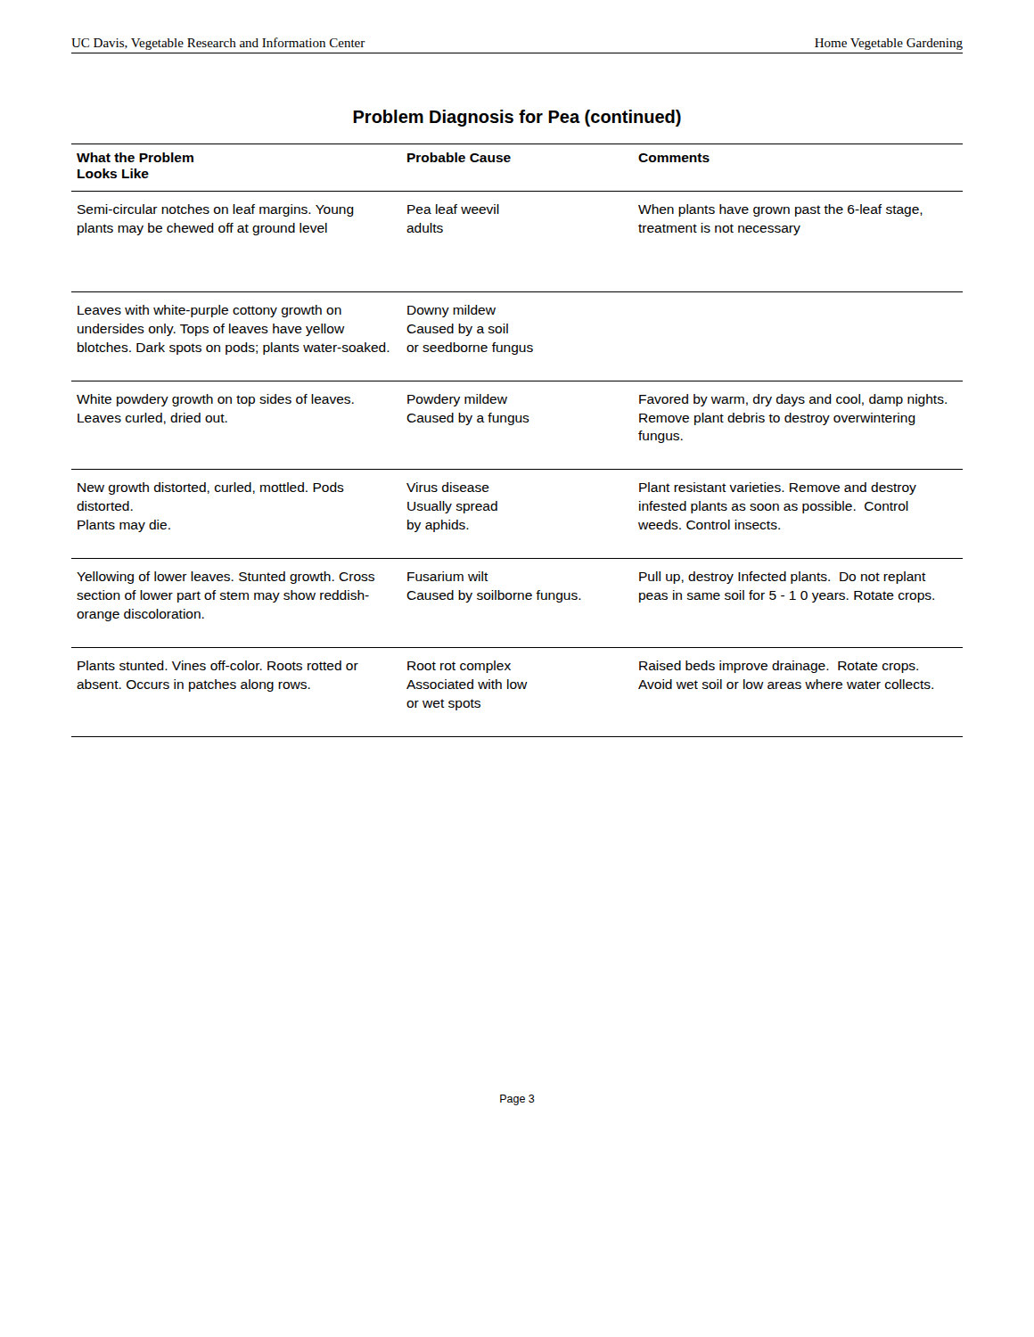UC Davis, Vegetable Research and Information Center Home Vegetable Gardening
Problem Diagnosis for Pea (continued)
| What the Problem Looks Like | Probable Cause | Comments |
| --- | --- | --- |
| Semi-circular notches on leaf margins. Young plants may be chewed off at ground level | Pea leaf weevil adults | When plants have grown past the 6-leaf stage, treatment is not necessary |
| Leaves with white-purple cottony growth on undersides only. Tops of leaves have yellow blotches. Dark spots on pods; plants water-soaked. | Downy mildew Caused by a soil or seedborne fungus | |
| White powdery growth on top sides of leaves. Leaves curled, dried out. | Powdery mildew Caused by a fungus | Favored by warm, dry days and cool, damp nights. Remove plant debris to destroy overwintering fungus. |
| New growth distorted, curled, mottled. Pods distorted. Plants may die. | Virus disease Usually spread by aphids. | Plant resistant varieties. Remove and destroy infested plants as soon as possible. Control weeds. Control insects. |
| Yellowing of lower leaves. Stunted growth. Cross section of lower part of stem may show reddish-orange discoloration. | Fusarium wilt Caused by soilborne fungus. | Pull up, destroy Infected plants. Do not replant peas in same soil for 5 - 1 0 years. Rotate crops. |
| Plants stunted. Vines off-color. Roots rotted or absent. Occurs in patches along rows. | Root rot complex Associated with low or wet spots | Raised beds improve drainage. Rotate crops. Avoid wet soil or low areas where water collects. |
Page 3